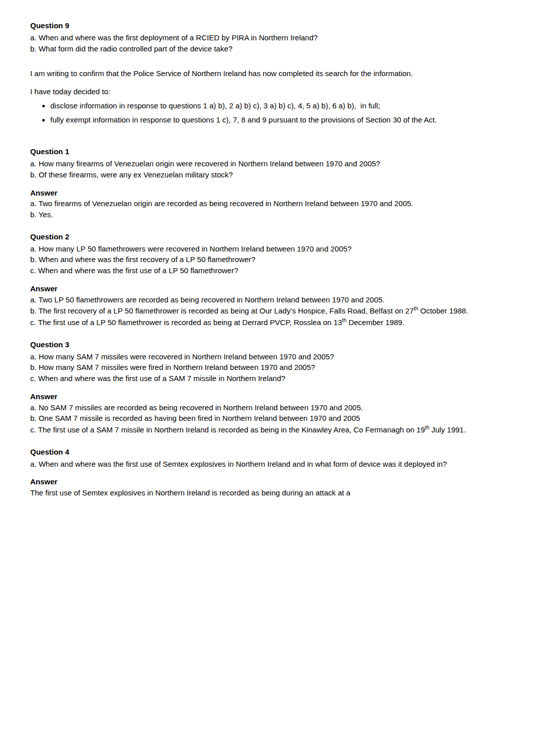Question 9
a. When and where was the first deployment of a RCIED by PIRA in Northern Ireland?
b. What form did the radio controlled part of the device take?
I am writing to confirm that the Police Service of Northern Ireland has now completed its search for the information.
I have today decided to:
disclose information in response to questions 1 a) b), 2 a) b) c), 3 a) b) c), 4, 5 a) b), 6 a) b), in full;
fully exempt information in response to questions 1 c), 7, 8 and 9 pursuant to the provisions of Section 30 of the Act.
Question 1
a. How many firearms of Venezuelan origin were recovered in Northern Ireland between 1970 and 2005?
b. Of these firearms, were any ex Venezuelan military stock?
Answer
a. Two firearms of Venezuelan origin are recorded as being recovered in Northern Ireland between 1970 and 2005.
b. Yes.
Question 2
a. How many LP 50 flamethrowers were recovered in Northern Ireland between 1970 and 2005?
b. When and where was the first recovery of a LP 50 flamethrower?
c. When and where was the first use of a LP 50 flamethrower?
Answer
a. Two LP 50 flamethrowers are recorded as being recovered in Northern Ireland between 1970 and 2005.
b. The first recovery of a LP 50 flamethrower is recorded as being at Our Lady’s Hospice, Falls Road, Belfast on 27th October 1988.
c. The first use of a LP 50 flamethrower is recorded as being at Derrard PVCP, Rosslea on 13th December 1989.
Question 3
a. How many SAM 7 missiles were recovered in Northern Ireland between 1970 and 2005?
b. How many SAM 7 missiles were fired in Northern Ireland between 1970 and 2005?
c. When and where was the first use of a SAM 7 missile in Northern Ireland?
Answer
a. No SAM 7 missiles are recorded as being recovered in Northern Ireland between 1970 and 2005.
b. One SAM 7 missile is recorded as having been fired in Northern Ireland between 1970 and 2005
c. The first use of a SAM 7 missile in Northern Ireland is recorded as being in the Kinawley Area, Co Fermanagh on 19th July 1991.
Question 4
a. When and where was the first use of Semtex explosives in Northern Ireland and in what form of device was it deployed in?
Answer
The first use of Semtex explosives in Northern Ireland is recorded as being during an attack at a